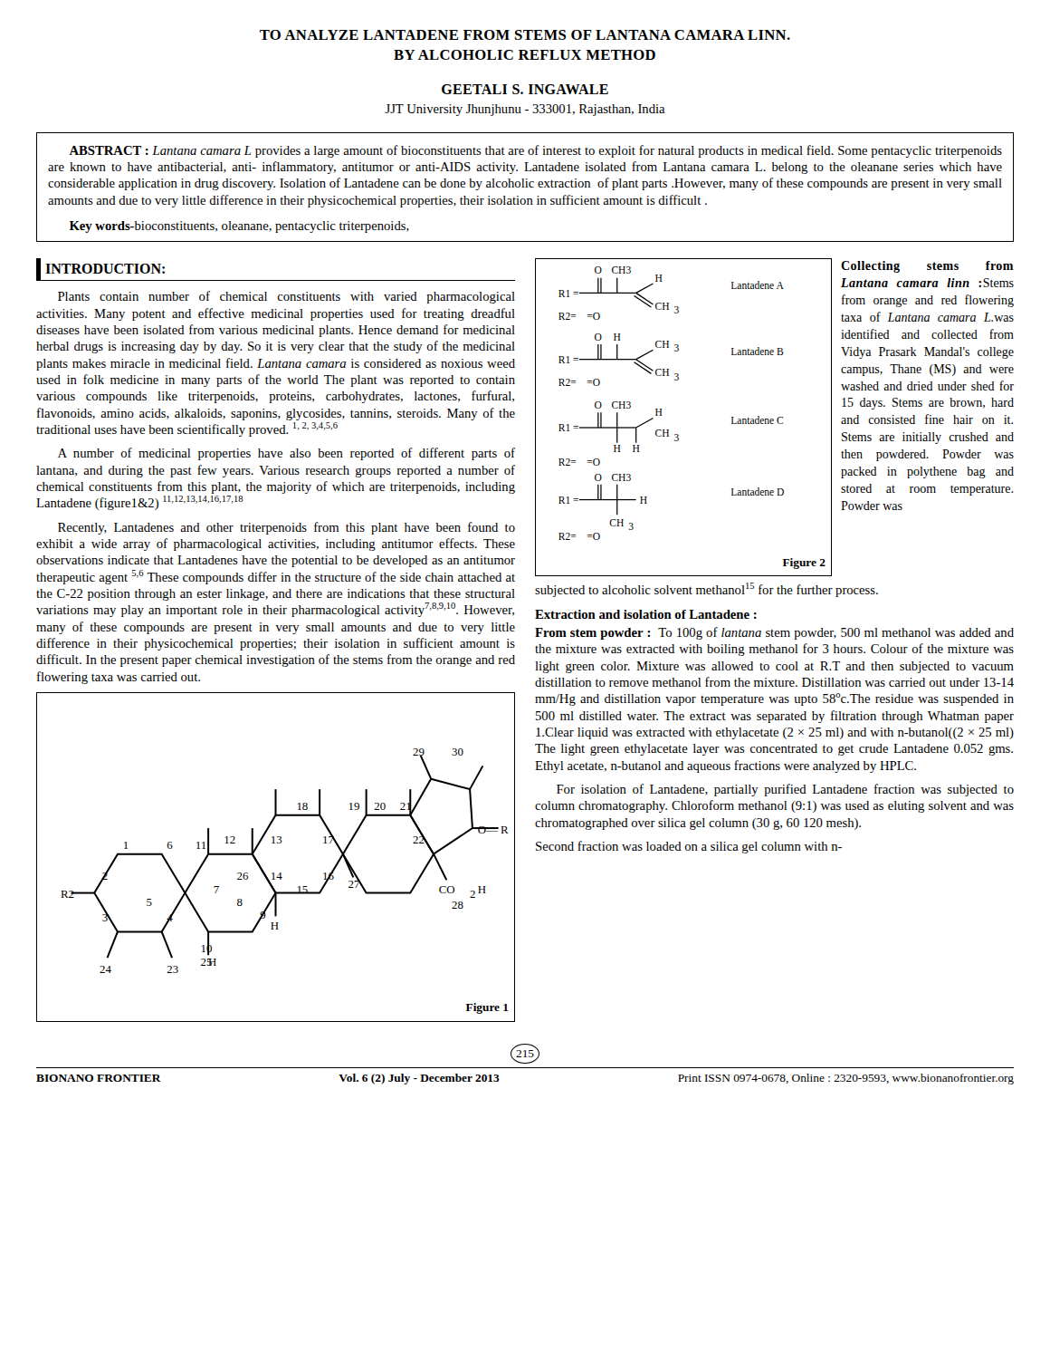TO ANALYZE LANTADENE FROM STEMS OF LANTANA CAMARA LINN.
BY ALCOHOLIC REFLUX METHOD
GEETALI S. INGAWALE
JJT University Jhunjhunu - 333001, Rajasthan, India
ABSTRACT : Lantana camara L provides a large amount of bioconstituents that are of interest to exploit for natural products in medical field. Some pentacyclic triterpenoids are known to have antibacterial, anti- inflammatory, antitumor or anti-AIDS activity. Lantadene isolated from Lantana camara L. belong to the oleanane series which have considerable application in drug discovery. Isolation of Lantadene can be done by alcoholic extraction of plant parts .However, many of these compounds are present in very small amounts and due to very little difference in their physicochemical properties, their isolation in sufficient amount is difficult .
Key words-bioconstituents, oleanane, pentacyclic triterpenoids,
INTRODUCTION:
Plants contain number of chemical constituents with varied pharmacological activities. Many potent and effective medicinal properties used for treating dreadful diseases have been isolated from various medicinal plants. Hence demand for medicinal herbal drugs is increasing day by day. So it is very clear that the study of the medicinal plants makes miracle in medicinal field. Lantana camara is considered as noxious weed used in folk medicine in many parts of the world The plant was reported to contain various compounds like triterpenoids, proteins, carbohydrates, lactones, furfural, flavonoids, amino acids, alkaloids, saponins, glycosides, tannins, steroids. Many of the traditional uses have been scientifically proved. 1, 2, 3,4,5,6
A number of medicinal properties have also been reported of different parts of lantana, and during the past few years. Various research groups reported a number of chemical constituents from this plant, the majority of which are triterpenoids, including Lantadene (figure1&2) 11,12,13,14,16,17,18
Recently, Lantadenes and other triterpenoids from this plant have been found to exhibit a wide array of pharmacological activities, including antitumor effects. These observations indicate that Lantadenes have the potential to be developed as an antitumor therapeutic agent 5,6 These compounds differ in the structure of the side chain attached at the C-22 position through an ester linkage, and there are indications that these structural variations may play an important role in their pharmacological activity7,8,9,10. However, many of these compounds are present in very small amounts and due to very little difference in their physicochemical properties; their isolation in sufficient amount is difficult. In the present paper chemical investigation of the stems from the orange and red flowering taxa was carried out.
R2 24 23 2 3 1 6 4 5 11 12 10 26 7 8 9 13 14 18 15 16 17 19 20 21 22 29 30 O— R1 CO 2 H 28 27 25 H H
Figure 1
R1 = O CH3 H CH 3 R2= =O Lantadene A R1 = O H CH 3 CH 3 R2= =O Lantadene B R1 = O CH3 H CH 3 H H R2= =O Lantadene C R1 = O CH3 H CH 3 R2= =O Lantadene D
Figure 2
Collecting stems from Lantana camara linn : Stems from orange and red flowering taxa of Lantana camara L. was identified and collected from Vidya Prasark Mandal's college campus, Thane (MS) and were washed and dried under shed for 15 days. Stems are brown, hard and consisted fine hair on it. Stems are initially crushed and then powdered. Powder was packed in polythene bag and stored at room temperature. Powder was
subjected to alcoholic solvent methanol15 for the further process.
Extraction and isolation of Lantadene :
From stem powder : To 100g of lantana stem powder, 500 ml methanol was added and the mixture was extracted with boiling methanol for 3 hours. Colour of the mixture was light green color. Mixture was allowed to cool at R.T and then subjected to vacuum distillation to remove methanol from the mixture. Distillation was carried out under 13-14 mm/Hg and distillation vapor temperature was upto 58oc.The residue was suspended in 500 ml distilled water. The extract was separated by filtration through Whatman paper 1.Clear liquid was extracted with ethylacetate (2 × 25 ml) and with n-butanol((2 × 25 ml) The light green ethylacetate layer was concentrated to get crude Lantadene 0.052 gms. Ethyl acetate, n-butanol and aqueous fractions were analyzed by HPLC.
For isolation of Lantadene, partially purified Lantadene fraction was subjected to column chromatography. Chloroform methanol (9:1) was used as eluting solvent and was chromatographed over silica gel column (30 g, 60 120 mesh).
Second fraction was loaded on a silica gel column with n-
215
BIONANO FRONTIER
Vol. 6 (2) July - December 2013
Print ISSN 0974-0678, Online : 2320-9593, www.bionanofrontier.org